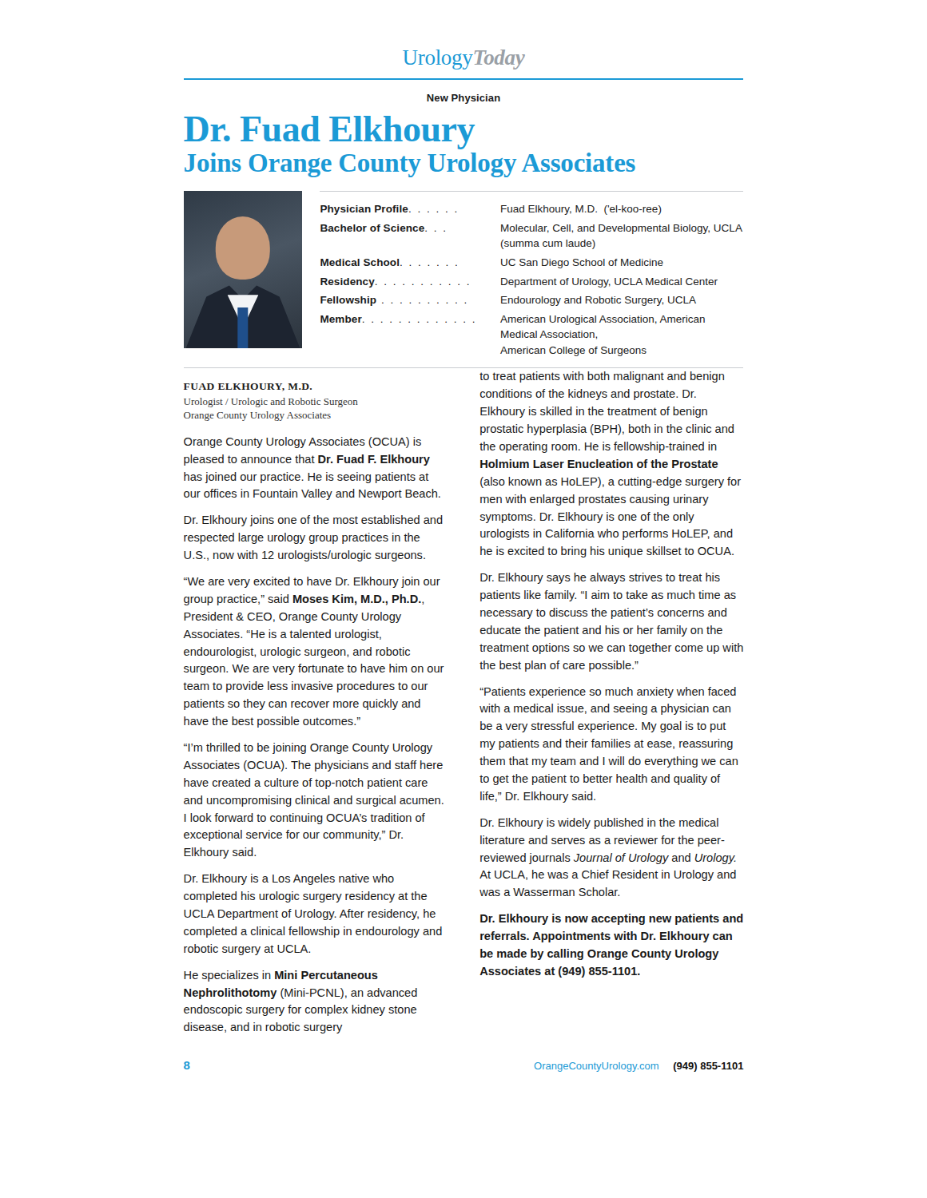UrologyToday
New Physician
Dr. Fuad Elkhoury Joins Orange County Urology Associates
| Physician Profile . . . . . . | Fuad Elkhoury, M.D. ('el-koo-ree) |
| Bachelor of Science . . . | Molecular, Cell, and Developmental Biology, UCLA (summa cum laude) |
| Medical School . . . . . . . | UC San Diego School of Medicine |
| Residency . . . . . . . . . . . | Department of Urology, UCLA Medical Center |
| Fellowship . . . . . . . . . . | Endourology and Robotic Surgery, UCLA |
| Member . . . . . . . . . . . . . | American Urological Association, American Medical Association, American College of Surgeons |
Fuad Elkhoury, M.D.
Urologist / Urologic and Robotic Surgeon
Orange County Urology Associates
Orange County Urology Associates (OCUA) is pleased to announce that Dr. Fuad F. Elkhoury has joined our practice. He is seeing patients at our offices in Fountain Valley and Newport Beach.
Dr. Elkhoury joins one of the most established and respected large urology group practices in the U.S., now with 12 urologists/urologic surgeons.
“We are very excited to have Dr. Elkhoury join our group practice,” said Moses Kim, M.D., Ph.D., President & CEO, Orange County Urology Associates. “He is a talented urologist, endourologist, urologic surgeon, and robotic surgeon. We are very fortunate to have him on our team to provide less invasive procedures to our patients so they can recover more quickly and have the best possible outcomes.”
“I’m thrilled to be joining Orange County Urology Associates (OCUA). The physicians and staff here have created a culture of top-notch patient care and uncompromising clinical and surgical acumen. I look forward to continuing OCUA’s tradition of exceptional service for our community,” Dr. Elkhoury said.
Dr. Elkhoury is a Los Angeles native who completed his urologic surgery residency at the UCLA Department of Urology. After residency, he completed a clinical fellowship in endourology and robotic surgery at UCLA.
He specializes in Mini Percutaneous Nephrolithotomy (Mini-PCNL), an advanced endoscopic surgery for complex kidney stone disease, and in robotic surgery
to treat patients with both malignant and benign conditions of the kidneys and prostate. Dr. Elkhoury is skilled in the treatment of benign prostatic hyperplasia (BPH), both in the clinic and the operating room. He is fellowship-trained in Holmium Laser Enucleation of the Prostate (also known as HoLEP), a cutting-edge surgery for men with enlarged prostates causing urinary symptoms. Dr. Elkhoury is one of the only urologists in California who performs HoLEP, and he is excited to bring his unique skillset to OCUA.
Dr. Elkhoury says he always strives to treat his patients like family. “I aim to take as much time as necessary to discuss the patient’s concerns and educate the patient and his or her family on the treatment options so we can together come up with the best plan of care possible.”
“Patients experience so much anxiety when faced with a medical issue, and seeing a physician can be a very stressful experience. My goal is to put my patients and their families at ease, reassuring them that my team and I will do everything we can to get the patient to better health and quality of life,” Dr. Elkhoury said.
Dr. Elkhoury is widely published in the medical literature and serves as a reviewer for the peer-reviewed journals Journal of Urology and Urology. At UCLA, he was a Chief Resident in Urology and was a Wasserman Scholar.
Dr. Elkhoury is now accepting new patients and referrals. Appointments with Dr. Elkhoury can be made by calling Orange County Urology Associates at (949) 855-1101.
8
OrangeCountyUrology.com (949) 855-1101